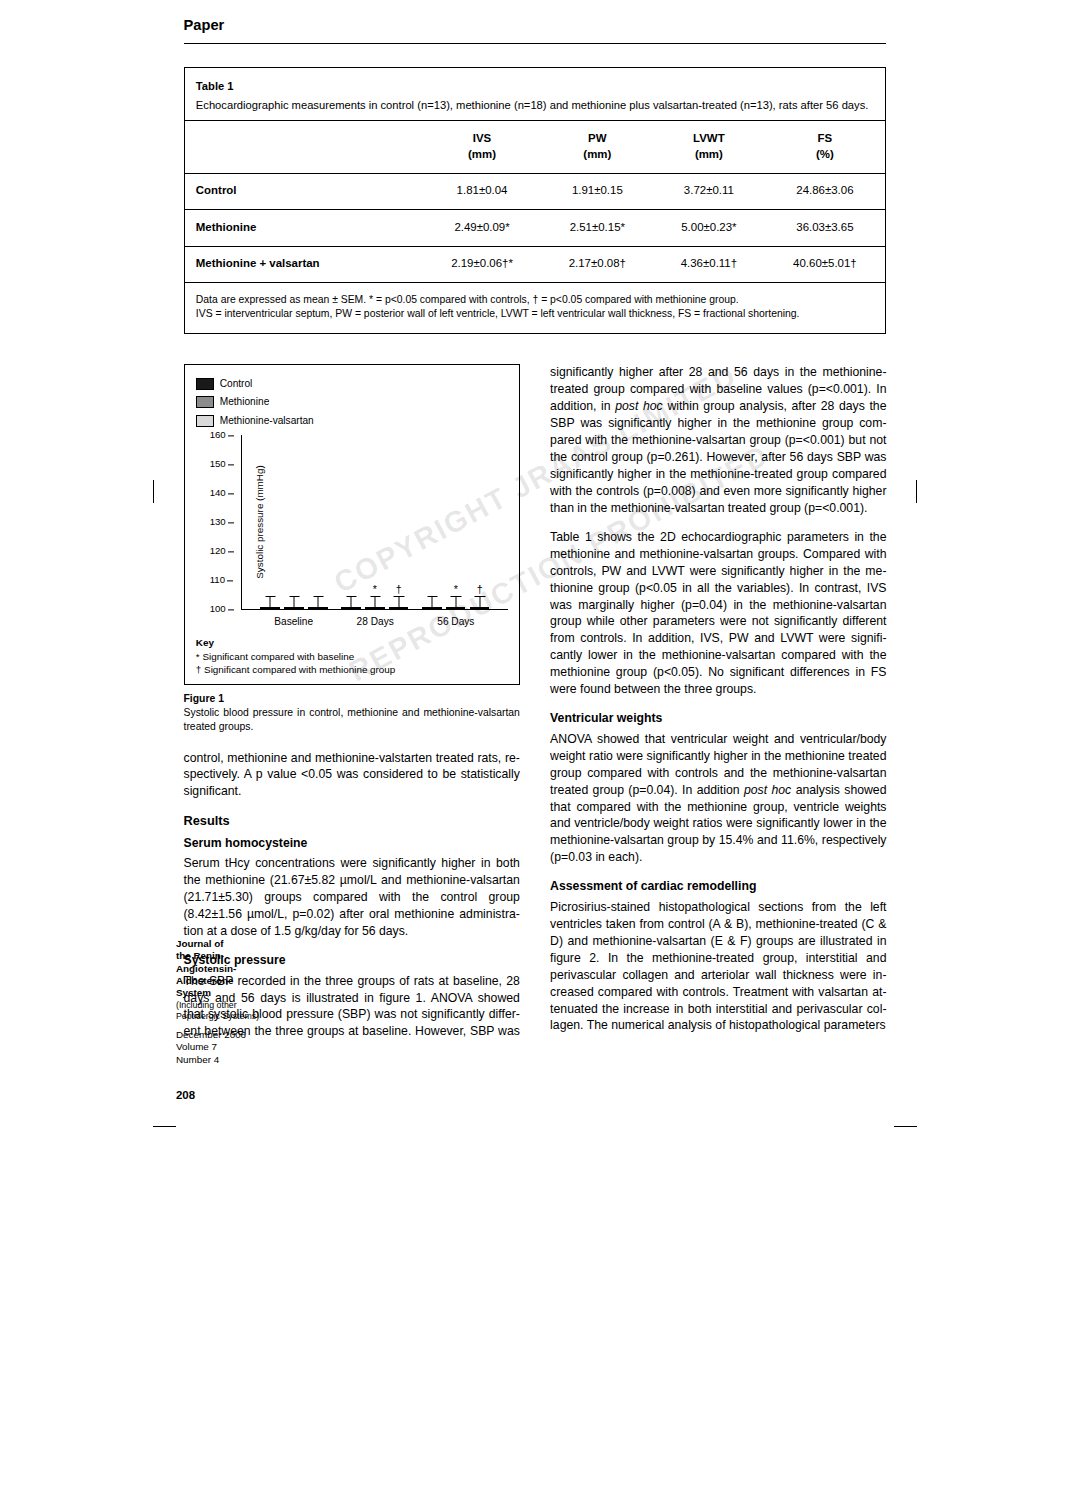Paper
Table 1 Echocardiographic measurements in control (n=13), methionine (n=18) and methionine plus valsartan-treated (n=13), rats after 56 days.
| | IVS (mm) | PW (mm) | LVWT (mm) | FS (%) |
| --- | --- | --- | --- | --- |
| Control | 1.81±0.04 | 1.91±0.15 | 3.72±0.11 | 24.86±3.06 |
| Methionine | 2.49±0.09* | 2.51±0.15* | 5.00±0.23* | 36.03±3.65 |
| Methionine + valsartan | 2.19±0.06†* | 2.17±0.08† | 4.36±0.11† | 40.60±5.01† |
Data are expressed as mean ± SEM. * = p<0.05 compared with controls, † = p<0.05 compared with methionine group.
IVS = interventricular septum, PW = posterior wall of left ventricle, LVWT = left ventricular wall thickness, FS = fractional shortening.
Control
Methionine
Methionine-valsartan
Systolic pressure (mmHg)
160
150
140
130
120
110
100
*
†
*
†
Baseline 28 Days 56 Days
Key
* Significant compared with baseline
† Significant compared with methionine group
Figure 1 Systolic blood pressure in control, methionine and methionine-valsartan treated groups.
control, methionine and methionine-valstarten treated rats, respectively. A p value <0.05 was considered to be statistically significant.
Results
Serum homocysteine
Serum tHcy concentrations were significantly higher in both the methionine (21.67±5.82 µmol/L and methionine-valsartan (21.71±5.30) groups compared with the control group (8.42±1.56 µmol/L, p=0.02) after oral methionine administration at a dose of 1.5 g/kg/day for 56 days.
Systolic pressure
The SBP recorded in the three groups of rats at baseline, 28 days and 56 days is illustrated in figure 1. ANOVA showed that systolic blood pressure (SBP) was not significantly different between the three groups at baseline. However, SBP was significantly higher after 28 and 56 days in the methionine-treated group compared with baseline values (p=<0.001). In addition, in post hoc within group analysis, after 28 days the SBP was significantly higher in the methionine group compared with the methionine-valsartan group (p=<0.001) but not the control group (p=0.261). However, after 56 days SBP was significantly higher in the methionine-treated group compared with the controls (p=0.008) and even more significantly higher than in the methionine-valsartan treated group (p=<0.001).
Table 1 shows the 2D echocardiographic parameters in the methionine and methionine-valsartan groups. Compared with controls, PW and LVWT were significantly higher in the methionine group (p<0.05 in all the variables). In contrast, IVS was marginally higher (p=0.04) in the methionine-valsartan group while other parameters were not significantly different from controls. In addition, IVS, PW and LVWT were significantly lower in the methionine-valsartan compared with the methionine group (p<0.05). No significant differences in FS were found between the three groups.
Ventricular weights
ANOVA showed that ventricular weight and ventricular/body weight ratio were significantly higher in the methionine treated group compared with controls and the methionine-valsartan treated group (p=0.04). In addition post hoc analysis showed that compared with the methionine group, ventricle weights and ventricle/body weight ratios were significantly lower in the methionine-valsartan group by 15.4% and 11.6%, respectively (p=0.03 in each).
Assessment of cardiac remodelling
Picrosirius-stained histopathological sections from the left ventricles taken from control (A & B), methionine-treated (C & D) and methionine-valsartan (E & F) groups are illustrated in figure 2. In the methionine-treated group, interstitial and perivascular collagen and arteriolar wall thickness were increased compared with controls. Treatment with valsartan attenuated the increase in both interstitial and perivascular collagen. The numerical analysis of histopathological parameters
Journal of
the Renin-
Angiotensin-
Aldosterone
System
(Including other
Peptidergic Systems)
December 2006
Volume 7
Number 4
208
COPYRIGHT JRAAS LIMITED
REPRODUCTION PROHIBITED